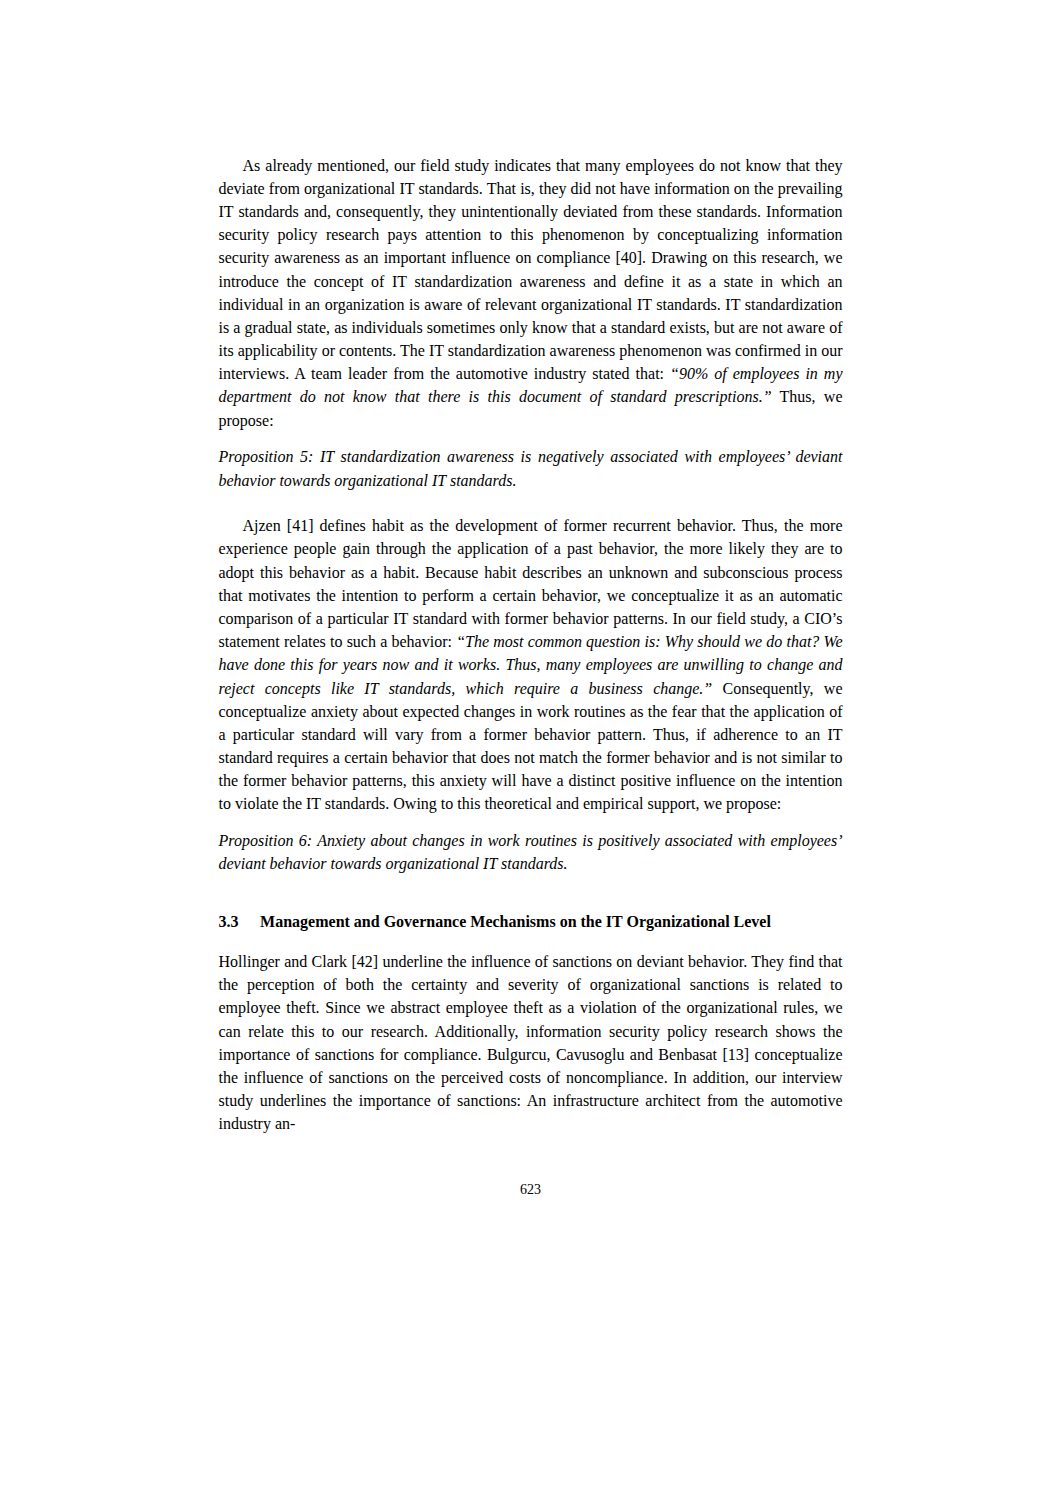As already mentioned, our field study indicates that many employees do not know that they deviate from organizational IT standards. That is, they did not have information on the prevailing IT standards and, consequently, they unintentionally deviated from these standards. Information security policy research pays attention to this phenomenon by conceptualizing information security awareness as an important influence on compliance [40]. Drawing on this research, we introduce the concept of IT standardization awareness and define it as a state in which an individual in an organization is aware of relevant organizational IT standards. IT standardization is a gradual state, as individuals sometimes only know that a standard exists, but are not aware of its applicability or contents. The IT standardization awareness phenomenon was confirmed in our interviews. A team leader from the automotive industry stated that: “90% of employees in my department do not know that there is this document of standard prescriptions.” Thus, we propose:
Proposition 5: IT standardization awareness is negatively associated with employees’ deviant behavior towards organizational IT standards.
Ajzen [41] defines habit as the development of former recurrent behavior. Thus, the more experience people gain through the application of a past behavior, the more likely they are to adopt this behavior as a habit. Because habit describes an unknown and subconscious process that motivates the intention to perform a certain behavior, we conceptualize it as an automatic comparison of a particular IT standard with former behavior patterns. In our field study, a CIO’s statement relates to such a behavior: “The most common question is: Why should we do that? We have done this for years now and it works. Thus, many employees are unwilling to change and reject concepts like IT standards, which require a business change.” Consequently, we conceptualize anxiety about expected changes in work routines as the fear that the application of a particular standard will vary from a former behavior pattern. Thus, if adherence to an IT standard requires a certain behavior that does not match the former behavior and is not similar to the former behavior patterns, this anxiety will have a distinct positive influence on the intention to violate the IT standards. Owing to this theoretical and empirical support, we propose:
Proposition 6: Anxiety about changes in work routines is positively associated with employees’ deviant behavior towards organizational IT standards.
3.3 Management and Governance Mechanisms on the IT Organizational Level
Hollinger and Clark [42] underline the influence of sanctions on deviant behavior. They find that the perception of both the certainty and severity of organizational sanctions is related to employee theft. Since we abstract employee theft as a violation of the organizational rules, we can relate this to our research. Additionally, information security policy research shows the importance of sanctions for compliance. Bulgurcu, Cavusoglu and Benbasat [13] conceptualize the influence of sanctions on the perceived costs of noncompliance. In addition, our interview study underlines the importance of sanctions: An infrastructure architect from the automotive industry an-
623